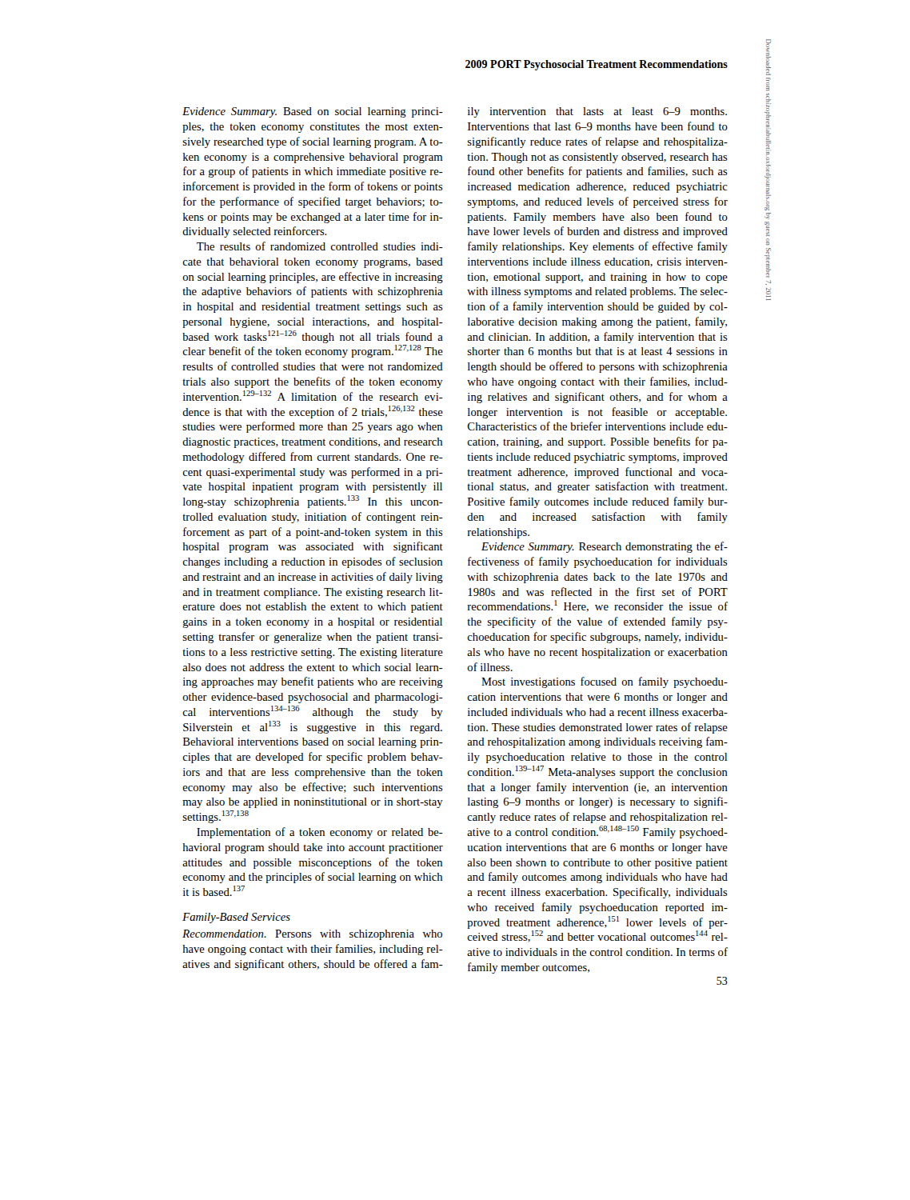2009 PORT Psychosocial Treatment Recommendations
Downloaded from schizophreniabulletin.oxfordjournals.org by guest on September 7, 2011
Evidence Summary. Based on social learning principles, the token economy constitutes the most extensively researched type of social learning program. A token economy is a comprehensive behavioral program for a group of patients in which immediate positive reinforcement is provided in the form of tokens or points for the performance of specified target behaviors; tokens or points may be exchanged at a later time for individually selected reinforcers.
The results of randomized controlled studies indicate that behavioral token economy programs, based on social learning principles, are effective in increasing the adaptive behaviors of patients with schizophrenia in hospital and residential treatment settings such as personal hygiene, social interactions, and hospital-based work tasks121–126 though not all trials found a clear benefit of the token economy program.127,128 The results of controlled studies that were not randomized trials also support the benefits of the token economy intervention.129–132 A limitation of the research evidence is that with the exception of 2 trials,126,132 these studies were performed more than 25 years ago when diagnostic practices, treatment conditions, and research methodology differed from current standards. One recent quasi-experimental study was performed in a private hospital inpatient program with persistently ill long-stay schizophrenia patients.133 In this uncontrolled evaluation study, initiation of contingent reinforcement as part of a point-and-token system in this hospital program was associated with significant changes including a reduction in episodes of seclusion and restraint and an increase in activities of daily living and in treatment compliance. The existing research literature does not establish the extent to which patient gains in a token economy in a hospital or residential setting transfer or generalize when the patient transitions to a less restrictive setting. The existing literature also does not address the extent to which social learning approaches may benefit patients who are receiving other evidence-based psychosocial and pharmacological interventions134–136 although the study by Silverstein et al133 is suggestive in this regard. Behavioral interventions based on social learning principles that are developed for specific problem behaviors and that are less comprehensive than the token economy may also be effective; such interventions may also be applied in noninstitutional or in short-stay settings.137,138
Implementation of a token economy or related behavioral program should take into account practitioner attitudes and possible misconceptions of the token economy and the principles of social learning on which it is based.137
Family-Based Services
Recommendation. Persons with schizophrenia who have ongoing contact with their families, including relatives and significant others, should be offered a family intervention that lasts at least 6–9 months. Interventions that last 6–9 months have been found to significantly reduce rates of relapse and rehospitalization. Though not as consistently observed, research has found other benefits for patients and families, such as increased medication adherence, reduced psychiatric symptoms, and reduced levels of perceived stress for patients. Family members have also been found to have lower levels of burden and distress and improved family relationships. Key elements of effective family interventions include illness education, crisis intervention, emotional support, and training in how to cope with illness symptoms and related problems. The selection of a family intervention should be guided by collaborative decision making among the patient, family, and clinician. In addition, a family intervention that is shorter than 6 months but that is at least 4 sessions in length should be offered to persons with schizophrenia who have ongoing contact with their families, including relatives and significant others, and for whom a longer intervention is not feasible or acceptable. Characteristics of the briefer interventions include education, training, and support. Possible benefits for patients include reduced psychiatric symptoms, improved treatment adherence, improved functional and vocational status, and greater satisfaction with treatment. Positive family outcomes include reduced family burden and increased satisfaction with family relationships.
Evidence Summary. Research demonstrating the effectiveness of family psychoeducation for individuals with schizophrenia dates back to the late 1970s and 1980s and was reflected in the first set of PORT recommendations.1 Here, we reconsider the issue of the specificity of the value of extended family psychoeducation for specific subgroups, namely, individuals who have no recent hospitalization or exacerbation of illness.
Most investigations focused on family psychoeducation interventions that were 6 months or longer and included individuals who had a recent illness exacerbation. These studies demonstrated lower rates of relapse and rehospitalization among individuals receiving family psychoeducation relative to those in the control condition.139–147 Meta-analyses support the conclusion that a longer family intervention (ie, an intervention lasting 6–9 months or longer) is necessary to significantly reduce rates of relapse and rehospitalization relative to a control condition.68,148–150 Family psychoeducation interventions that are 6 months or longer have also been shown to contribute to other positive patient and family outcomes among individuals who have had a recent illness exacerbation. Specifically, individuals who received family psychoeducation reported improved treatment adherence,151 lower levels of perceived stress,152 and better vocational outcomes144 relative to individuals in the control condition. In terms of family member outcomes,
53